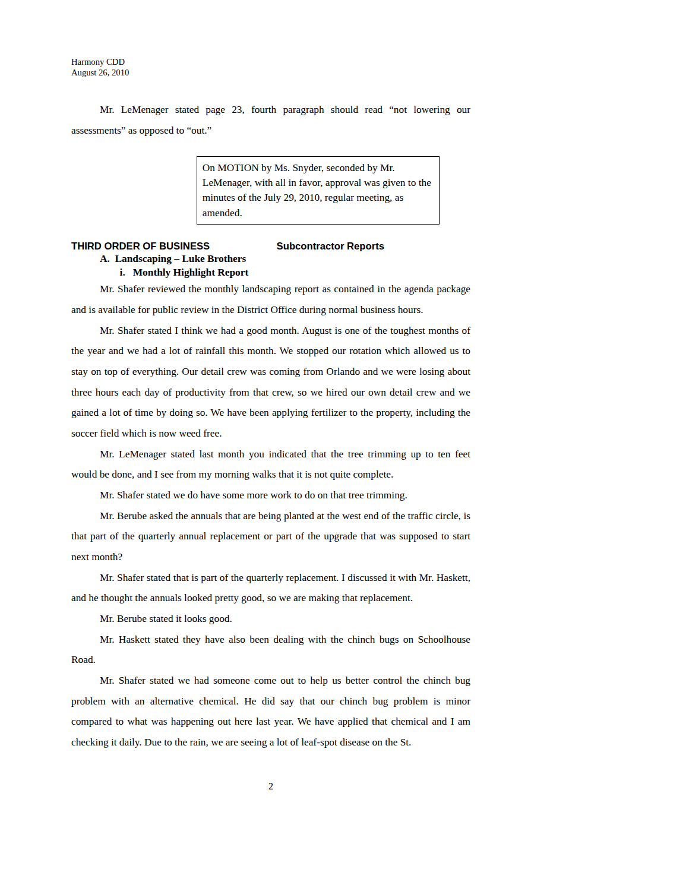Harmony CDD
August 26, 2010
Mr. LeMenager stated page 23, fourth paragraph should read “not lowering our assessments” as opposed to “out.”
On MOTION by Ms. Snyder, seconded by Mr. LeMenager, with all in favor, approval was given to the minutes of the July 29, 2010, regular meeting, as amended.
THIRD ORDER OF BUSINESS Subcontractor Reports
A. Landscaping – Luke Brothers
i. Monthly Highlight Report
Mr. Shafer reviewed the monthly landscaping report as contained in the agenda package and is available for public review in the District Office during normal business hours.
Mr. Shafer stated I think we had a good month. August is one of the toughest months of the year and we had a lot of rainfall this month. We stopped our rotation which allowed us to stay on top of everything. Our detail crew was coming from Orlando and we were losing about three hours each day of productivity from that crew, so we hired our own detail crew and we gained a lot of time by doing so. We have been applying fertilizer to the property, including the soccer field which is now weed free.
Mr. LeMenager stated last month you indicated that the tree trimming up to ten feet would be done, and I see from my morning walks that it is not quite complete.
Mr. Shafer stated we do have some more work to do on that tree trimming.
Mr. Berube asked the annuals that are being planted at the west end of the traffic circle, is that part of the quarterly annual replacement or part of the upgrade that was supposed to start next month?
Mr. Shafer stated that is part of the quarterly replacement. I discussed it with Mr. Haskett, and he thought the annuals looked pretty good, so we are making that replacement.
Mr. Berube stated it looks good.
Mr. Haskett stated they have also been dealing with the chinch bugs on Schoolhouse Road.
Mr. Shafer stated we had someone come out to help us better control the chinch bug problem with an alternative chemical. He did say that our chinch bug problem is minor compared to what was happening out here last year. We have applied that chemical and I am checking it daily. Due to the rain, we are seeing a lot of leaf-spot disease on the St.
2